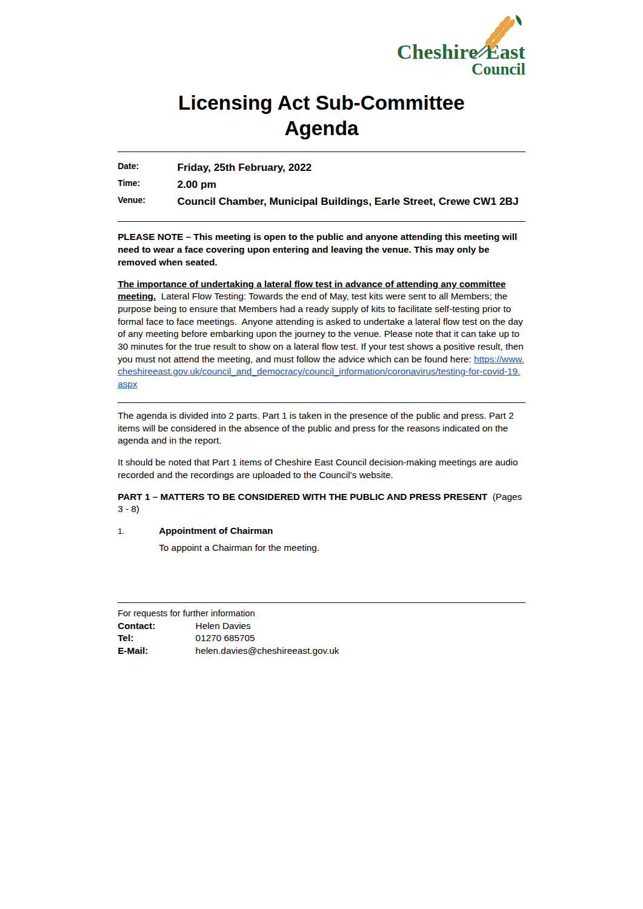Cheshire East Council
Licensing Act Sub-CommitteeAgenda
| Date: | Friday, 25th February, 2022 |
| Time: | 2.00 pm |
| Venue: | Council Chamber, Municipal Buildings, Earle Street, Crewe CW1 2BJ |
PLEASE NOTE – This meeting is open to the public and anyone attending this meeting will need to wear a face covering upon entering and leaving the venue. This may only be removed when seated.
The importance of undertaking a lateral flow test in advance of attending any committee meeting. Lateral Flow Testing: Towards the end of May, test kits were sent to all Members; the purpose being to ensure that Members had a ready supply of kits to facilitate self-testing prior to formal face to face meetings. Anyone attending is asked to undertake a lateral flow test on the day of any meeting before embarking upon the journey to the venue. Please note that it can take up to 30 minutes for the true result to show on a lateral flow test. If your test shows a positive result, then you must not attend the meeting, and must follow the advice which can be found here: https://www.cheshireeast.gov.uk/council_and_democracy/council_information/coronavirus/testing-for-covid-19.aspx
The agenda is divided into 2 parts. Part 1 is taken in the presence of the public and press. Part 2 items will be considered in the absence of the public and press for the reasons indicated on the agenda and in the report.
It should be noted that Part 1 items of Cheshire East Council decision-making meetings are audio recorded and the recordings are uploaded to the Council’s website.
PART 1 – MATTERS TO BE CONSIDERED WITH THE PUBLIC AND PRESS PRESENT (Pages 3 - 8)
1.
Appointment of Chairman
To appoint a Chairman for the meeting.
For requests for further information
| Contact: | Helen Davies |
| Tel: | 01270 685705 |
| E-Mail: | helen.davies@cheshireeast.gov.uk |